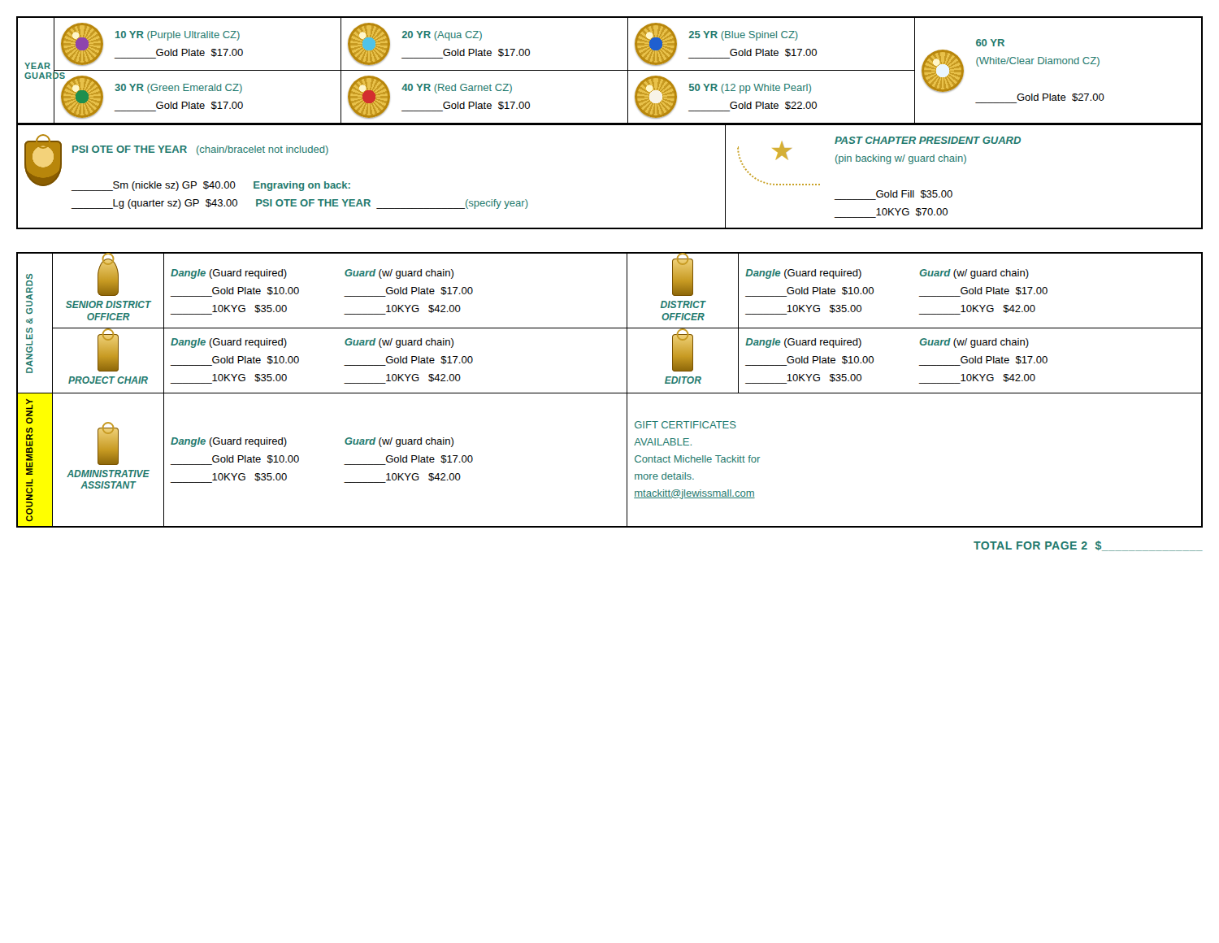| YEAR GUARDS | 10 YR (Purple Ultralite CZ) _______Gold Plate $17.00 | 20 YR (Aqua CZ) _______Gold Plate $17.00 | 25 YR (Blue Spinel CZ) _______Gold Plate $17.00 | 60 YR (White/Clear Diamond CZ) _______Gold Plate $27.00 |
| 30 YR (Green Emerald CZ) _______Gold Plate $17.00 | 40 YR (Red Garnet CZ) _______Gold Plate $17.00 | 50 YR (12 pp White Pearl) _______Gold Plate $22.00 |
| PSI OTE OF THE YEAR (chain/bracelet not included) _______Sm (nickle sz) GP $40.00 Engraving on back: _______Lg (quarter sz) GP $43.00 PSI OTE OF THE YEAR _______________ (specify year) | ★ PAST CHAPTER PRESIDENT GUARD (pin backing w/ guard chain) _______Gold Fill $35.00 _______10KYG $70.00 |
| DANGLES & GUARDS | SENIOR DISTRICT OFFICER | Dangle (Guard required) _______Gold Plate $10.00 _______10KYG $35.00 Guard (w/ guard chain) _______Gold Plate $17.00 _______10KYG $42.00 | DISTRICT OFFICER | Dangle (Guard required) _______Gold Plate $10.00 _______10KYG $35.00 Guard (w/ guard chain) _______Gold Plate $17.00 _______10KYG $42.00 |
| PROJECT CHAIR | Dangle (Guard required) _______Gold Plate $10.00 _______10KYG $35.00 Guard (w/ guard chain) _______Gold Plate $17.00 _______10KYG $42.00 | EDITOR | Dangle (Guard required) _______Gold Plate $10.00 _______10KYG $35.00 Guard (w/ guard chain) _______Gold Plate $17.00 _______10KYG $42.00 |
| COUNCIL MEMBERS ONLY | ADMINISTRATIVE ASSISTANT | Dangle (Guard required) _______Gold Plate $10.00 _______10KYG $35.00 Guard (w/ guard chain) _______Gold Plate $17.00 _______10KYG $42.00 | GIFT CERTIFICATES AVAILABLE. Contact Michelle Tackitt for more details. mtackitt@jlewissmall.com |
TOTAL FOR PAGE 2 $_______________